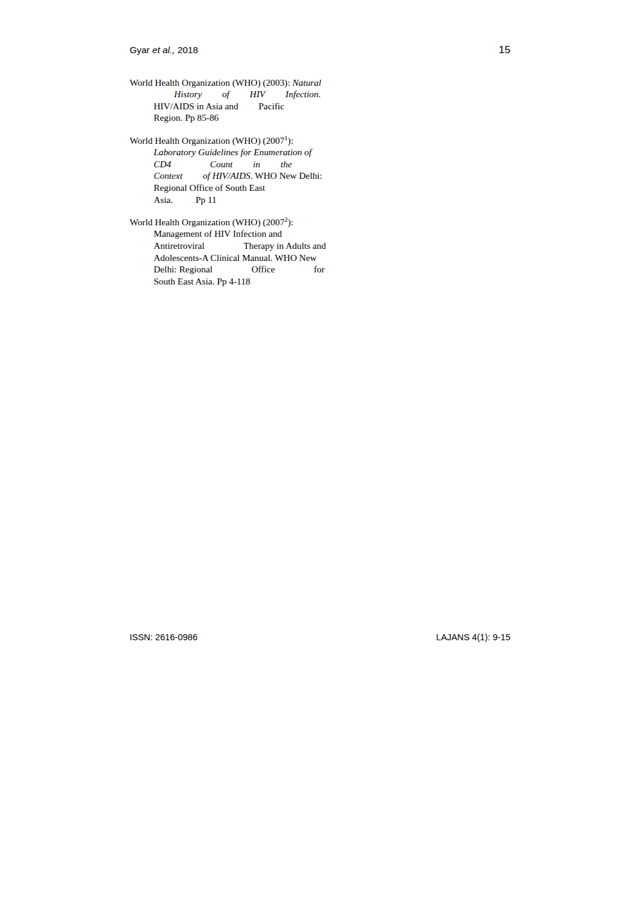Gyar et al., 2018
15
World Health Organization (WHO) (2003): Natural History of HIV Infection. HIV/AIDS in Asia and Pacific Region. Pp 85-86
World Health Organization (WHO) (20071): Laboratory Guidelines for Enumeration of CD4 Count in the Context of HIV/AIDS. WHO New Delhi: Regional Office of South East Asia. Pp 11
World Health Organization (WHO) (20072): Management of HIV Infection and Antiretroviral Therapy in Adults and Adolescents-A Clinical Manual. WHO New Delhi: Regional Office for South East Asia. Pp 4-118
ISSN: 2616-0986
LAJANS 4(1): 9-15